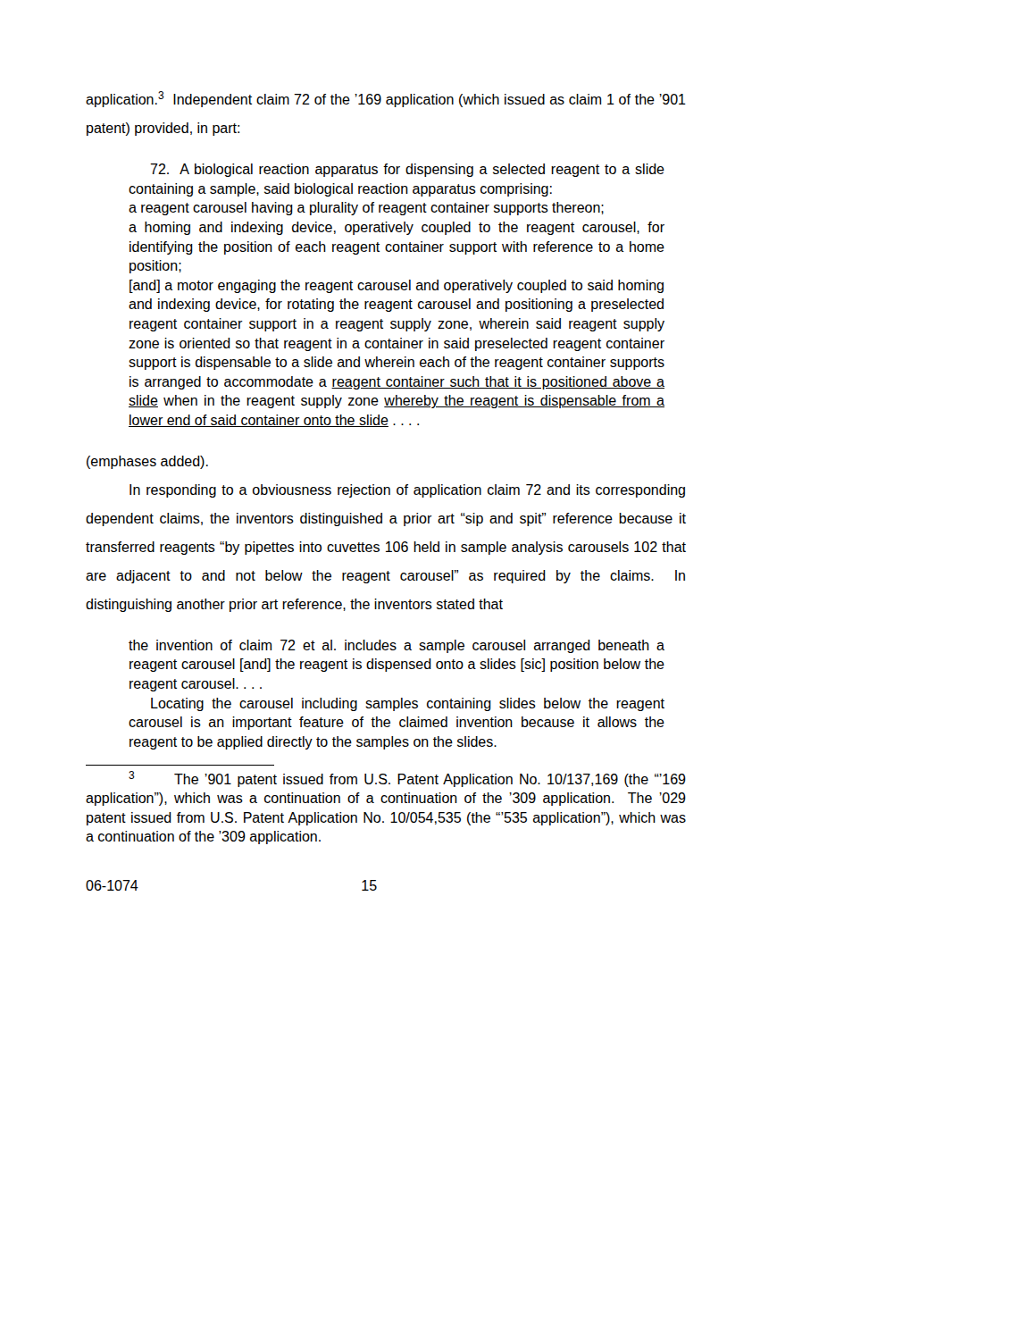application.3 Independent claim 72 of the ’169 application (which issued as claim 1 of the ’901 patent) provided, in part:
72. A biological reaction apparatus for dispensing a selected reagent to a slide containing a sample, said biological reaction apparatus comprising:
a reagent carousel having a plurality of reagent container supports thereon;
a homing and indexing device, operatively coupled to the reagent carousel, for identifying the position of each reagent container support with reference to a home position;
[and] a motor engaging the reagent carousel and operatively coupled to said homing and indexing device, for rotating the reagent carousel and positioning a preselected reagent container support in a reagent supply zone, wherein said reagent supply zone is oriented so that reagent in a container in said preselected reagent container support is dispensable to a slide and wherein each of the reagent container supports is arranged to accommodate a reagent container such that it is positioned above a slide when in the reagent supply zone whereby the reagent is dispensable from a lower end of said container onto the slide . . . .
(emphases added).
In responding to a obviousness rejection of application claim 72 and its corresponding dependent claims, the inventors distinguished a prior art “sip and spit” reference because it transferred reagents “by pipettes into cuvettes 106 held in sample analysis carousels 102 that are adjacent to and not below the reagent carousel” as required by the claims. In distinguishing another prior art reference, the inventors stated that
the invention of claim 72 et al. includes a sample carousel arranged beneath a reagent carousel [and] the reagent is dispensed onto a slides [sic] position below the reagent carousel. . . .
Locating the carousel including samples containing slides below the reagent carousel is an important feature of the claimed invention because it allows the reagent to be applied directly to the samples on the slides.
3 The ’901 patent issued from U.S. Patent Application No. 10/137,169 (the “’169 application”), which was a continuation of a continuation of the ’309 application. The ’029 patent issued from U.S. Patent Application No. 10/054,535 (the “’535 application”), which was a continuation of the ’309 application.
06-107415